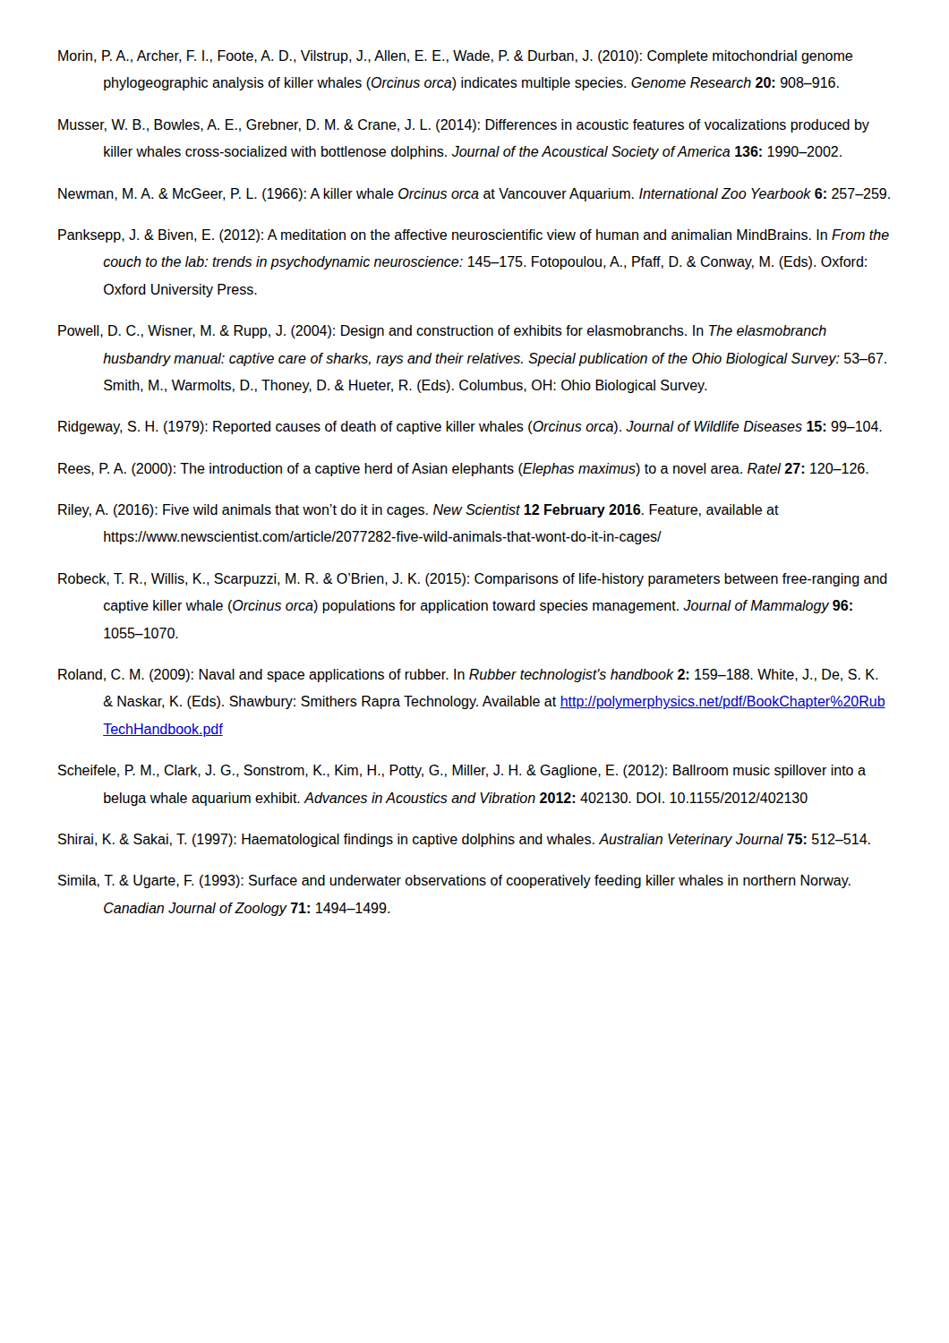Morin, P. A., Archer, F. I., Foote, A. D., Vilstrup, J., Allen, E. E., Wade, P. & Durban, J. (2010): Complete mitochondrial genome phylogeographic analysis of killer whales (Orcinus orca) indicates multiple species. Genome Research 20: 908–916.
Musser, W. B., Bowles, A. E., Grebner, D. M. & Crane, J. L. (2014): Differences in acoustic features of vocalizations produced by killer whales cross-socialized with bottlenose dolphins. Journal of the Acoustical Society of America 136: 1990–2002.
Newman, M. A. & McGeer, P. L. (1966): A killer whale Orcinus orca at Vancouver Aquarium. International Zoo Yearbook 6: 257–259.
Panksepp, J. & Biven, E. (2012): A meditation on the affective neuroscientific view of human and animalian MindBrains. In From the couch to the lab: trends in psychodynamic neuroscience: 145–175. Fotopoulou, A., Pfaff, D. & Conway, M. (Eds). Oxford: Oxford University Press.
Powell, D. C., Wisner, M. & Rupp, J. (2004): Design and construction of exhibits for elasmobranchs. In The elasmobranch husbandry manual: captive care of sharks, rays and their relatives. Special publication of the Ohio Biological Survey: 53–67. Smith, M., Warmolts, D., Thoney, D. & Hueter, R. (Eds). Columbus, OH: Ohio Biological Survey.
Ridgeway, S. H. (1979): Reported causes of death of captive killer whales (Orcinus orca). Journal of Wildlife Diseases 15: 99–104.
Rees, P. A. (2000): The introduction of a captive herd of Asian elephants (Elephas maximus) to a novel area. Ratel 27: 120–126.
Riley, A. (2016): Five wild animals that won’t do it in cages. New Scientist 12 February 2016. Feature, available at https://www.newscientist.com/article/2077282-five-wild-animals-that-wont-do-it-in-cages/
Robeck, T. R., Willis, K., Scarpuzzi, M. R. & O’Brien, J. K. (2015): Comparisons of life-history parameters between free-ranging and captive killer whale (Orcinus orca) populations for application toward species management. Journal of Mammalogy 96: 1055–1070.
Roland, C. M. (2009): Naval and space applications of rubber. In Rubber technologist's handbook 2: 159–188. White, J., De, S. K. & Naskar, K. (Eds). Shawbury: Smithers Rapra Technology. Available at http://polymerphysics.net/pdf/BookChapter%20RubTechHandbook.pdf
Scheifele, P. M., Clark, J. G., Sonstrom, K., Kim, H., Potty, G., Miller, J. H. & Gaglione, E. (2012): Ballroom music spillover into a beluga whale aquarium exhibit. Advances in Acoustics and Vibration 2012: 402130. DOI. 10.1155/2012/402130
Shirai, K. & Sakai, T. (1997): Haematological findings in captive dolphins and whales. Australian Veterinary Journal 75: 512–514.
Simila, T. & Ugarte, F. (1993): Surface and underwater observations of cooperatively feeding killer whales in northern Norway. Canadian Journal of Zoology 71: 1494–1499.